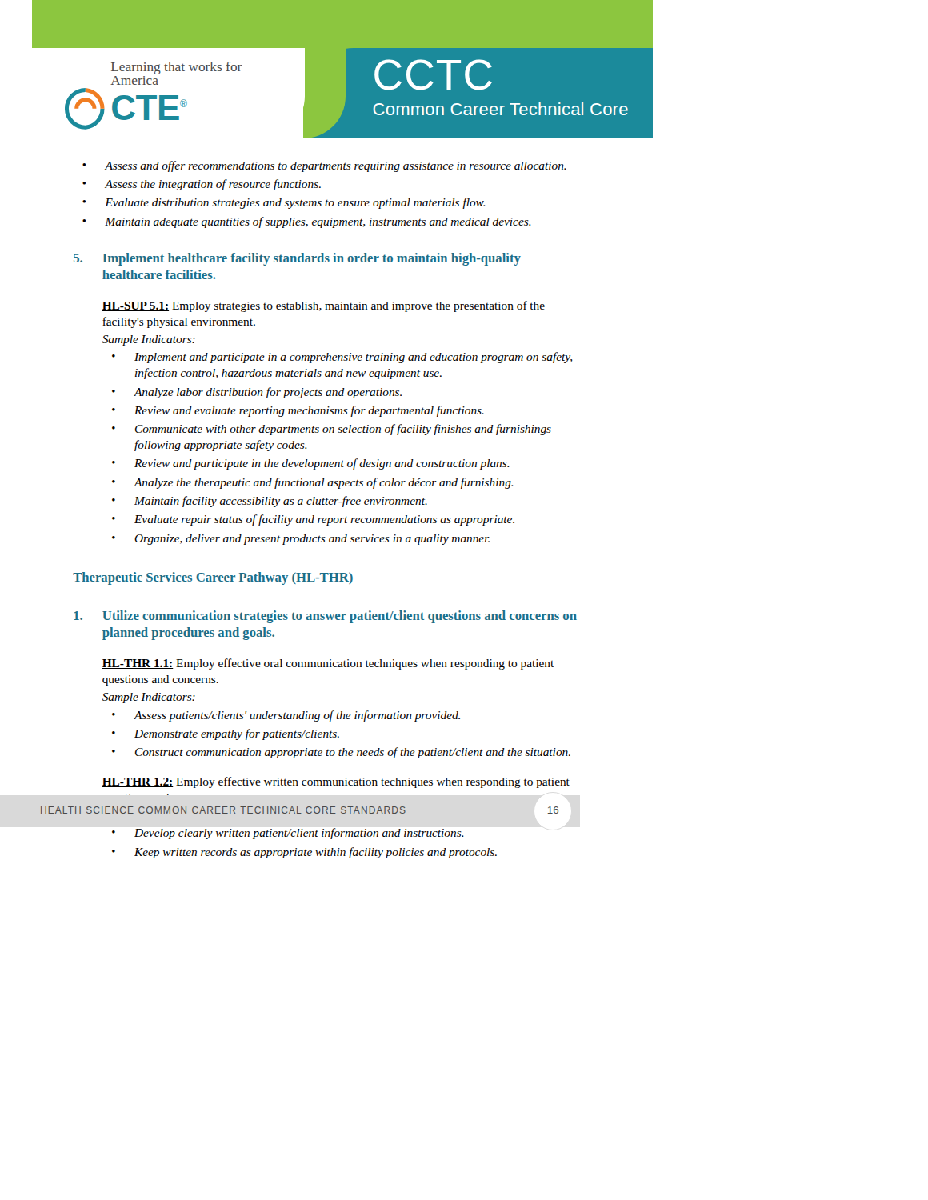Learning that works for America
CTE®
CCTC Common Career Technical Core
Assess and offer recommendations to departments requiring assistance in resource allocation.
Assess the integration of resource functions.
Evaluate distribution strategies and systems to ensure optimal materials flow.
Maintain adequate quantities of supplies, equipment, instruments and medical devices.
5.
Implement healthcare facility standards in order to maintain high-quality healthcare facilities.
HL-SUP 5.1: Employ strategies to establish, maintain and improve the presentation of the facility's physical environment.
Sample Indicators:
Implement and participate in a comprehensive training and education program on safety, infection control, hazardous materials and new equipment use.
Analyze labor distribution for projects and operations.
Review and evaluate reporting mechanisms for departmental functions.
Communicate with other departments on selection of facility finishes and furnishings following appropriate safety codes.
Review and participate in the development of design and construction plans.
Analyze the therapeutic and functional aspects of color décor and furnishing.
Maintain facility accessibility as a clutter-free environment.
Evaluate repair status of facility and report recommendations as appropriate.
Organize, deliver and present products and services in a quality manner.
Therapeutic Services Career Pathway (HL-THR)
1.
Utilize communication strategies to answer patient/client questions and concerns on planned procedures and goals.
HL-THR 1.1: Employ effective oral communication techniques when responding to patient questions and concerns.
Sample Indicators:
Assess patients/clients' understanding of the information provided.
Demonstrate empathy for patients/clients.
Construct communication appropriate to the needs of the patient/client and the situation.
HL-THR 1.2: Employ effective written communication techniques when responding to patient questions and concerns.
Sample Indicators:
Develop clearly written patient/client information and instructions.
Keep written records as appropriate within facility policies and protocols.
HEALTH SCIENCE COMMON CAREER TECHNICAL CORE STANDARDS
16